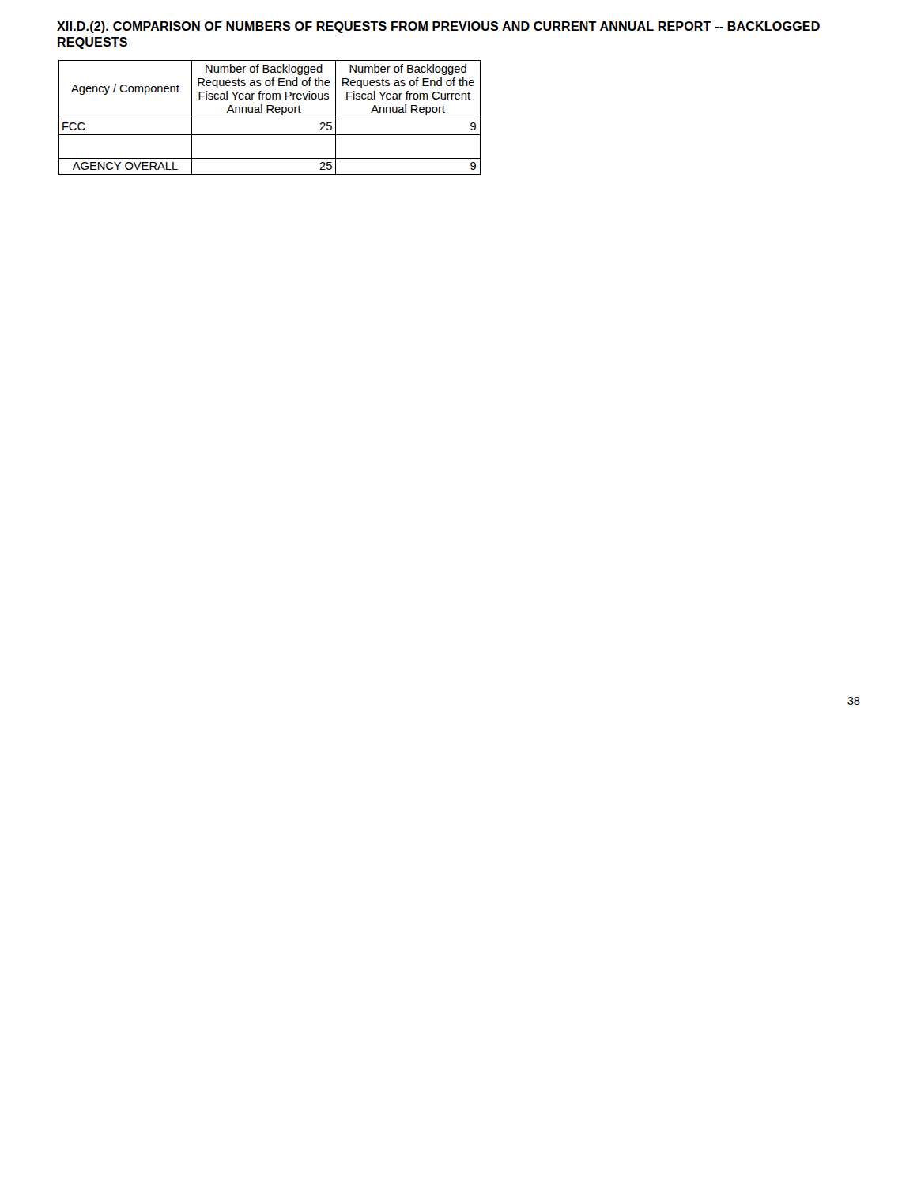XII.D.(2). COMPARISON OF NUMBERS OF REQUESTS FROM PREVIOUS AND CURRENT ANNUAL REPORT -- BACKLOGGED REQUESTS
| Agency / Component | Number of Backlogged Requests as of End of the Fiscal Year from Previous Annual Report | Number of Backlogged Requests as of End of the Fiscal Year from Current Annual Report |
| --- | --- | --- |
| FCC | 25 | 9 |
| AGENCY OVERALL | 25 | 9 |
38